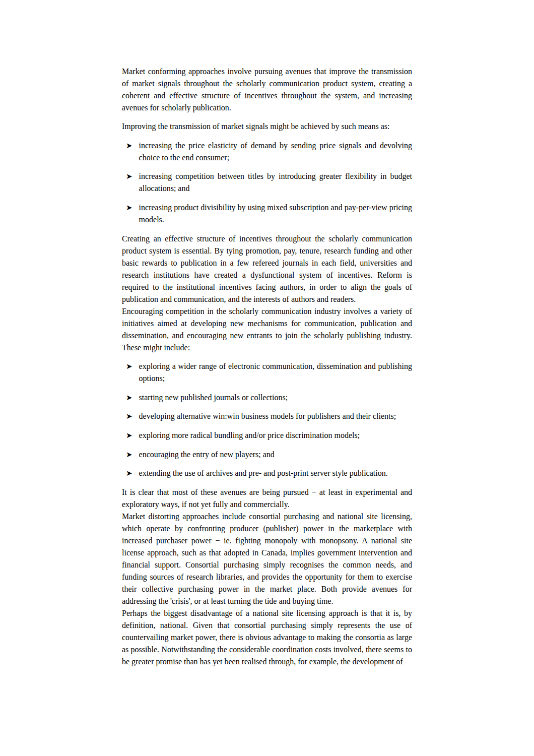Market conforming approaches involve pursuing avenues that improve the transmission of market signals throughout the scholarly communication product system, creating a coherent and effective structure of incentives throughout the system, and increasing avenues for scholarly publication.
Improving the transmission of market signals might be achieved by such means as:
increasing the price elasticity of demand by sending price signals and devolving choice to the end consumer;
increasing competition between titles by introducing greater flexibility in budget allocations; and
increasing product divisibility by using mixed subscription and pay-per-view pricing models.
Creating an effective structure of incentives throughout the scholarly communication product system is essential. By tying promotion, pay, tenure, research funding and other basic rewards to publication in a few refereed journals in each field, universities and research institutions have created a dysfunctional system of incentives. Reform is required to the institutional incentives facing authors, in order to align the goals of publication and communication, and the interests of authors and readers.
Encouraging competition in the scholarly communication industry involves a variety of initiatives aimed at developing new mechanisms for communication, publication and dissemination, and encouraging new entrants to join the scholarly publishing industry. These might include:
exploring a wider range of electronic communication, dissemination and publishing options;
starting new published journals or collections;
developing alternative win:win business models for publishers and their clients;
exploring more radical bundling and/or price discrimination models;
encouraging the entry of new players; and
extending the use of archives and pre- and post-print server style publication.
It is clear that most of these avenues are being pursued − at least in experimental and exploratory ways, if not yet fully and commercially.
Market distorting approaches include consortial purchasing and national site licensing, which operate by confronting producer (publisher) power in the marketplace with increased purchaser power − ie. fighting monopoly with monopsony. A national site license approach, such as that adopted in Canada, implies government intervention and financial support. Consortial purchasing simply recognises the common needs, and funding sources of research libraries, and provides the opportunity for them to exercise their collective purchasing power in the market place. Both provide avenues for addressing the 'crisis', or at least turning the tide and buying time.
Perhaps the biggest disadvantage of a national site licensing approach is that it is, by definition, national. Given that consortial purchasing simply represents the use of countervailing market power, there is obvious advantage to making the consortia as large as possible. Notwithstanding the considerable coordination costs involved, there seems to be greater promise than has yet been realised through, for example, the development of